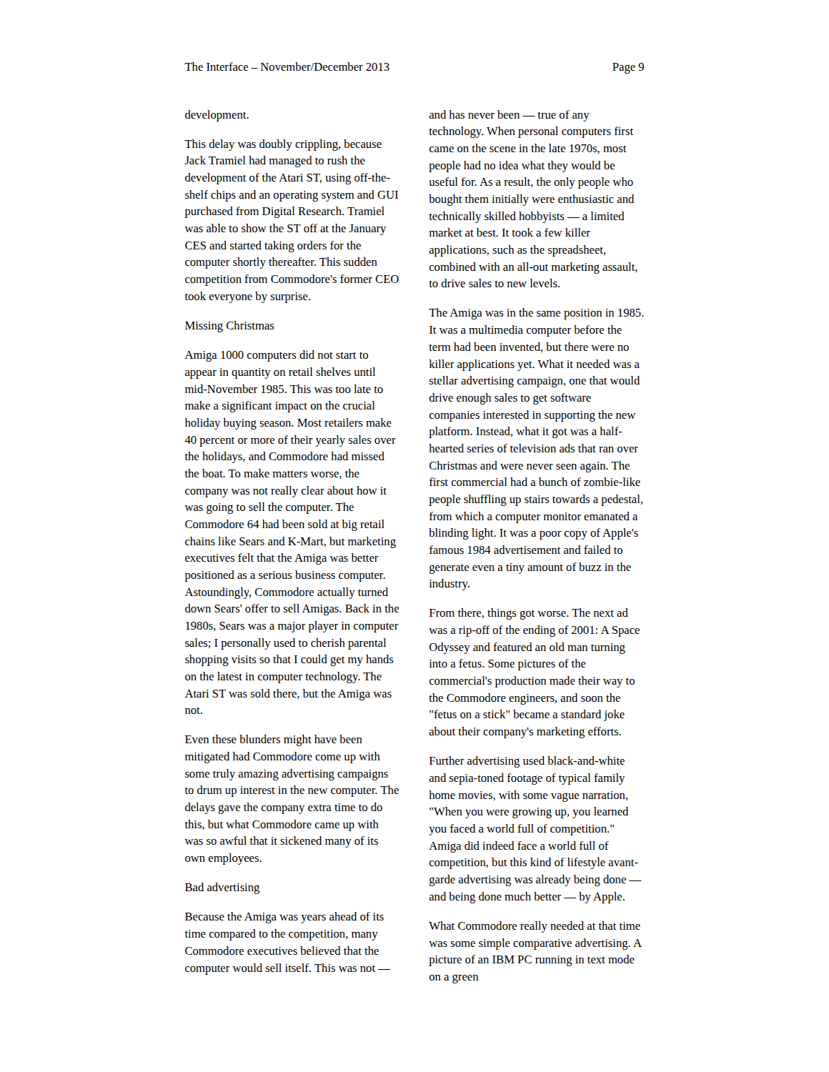The Interface – November/December 2013
Page 9
development.
This delay was doubly crippling, because Jack Tramiel had managed to rush the development of the Atari ST, using off-the-shelf chips and an operating system and GUI purchased from Digital Research. Tramiel was able to show the ST off at the January CES and started taking orders for the computer shortly thereafter. This sudden competition from Commodore's former CEO took everyone by surprise.
Missing Christmas
Amiga 1000 computers did not start to appear in quantity on retail shelves until mid-November 1985. This was too late to make a significant impact on the crucial holiday buying season. Most retailers make 40 percent or more of their yearly sales over the holidays, and Commodore had missed the boat. To make matters worse, the company was not really clear about how it was going to sell the computer. The Commodore 64 had been sold at big retail chains like Sears and K-Mart, but marketing executives felt that the Amiga was better positioned as a serious business computer. Astoundingly, Commodore actually turned down Sears' offer to sell Amigas. Back in the 1980s, Sears was a major player in computer sales; I personally used to cherish parental shopping visits so that I could get my hands on the latest in computer technology. The Atari ST was sold there, but the Amiga was not.
Even these blunders might have been mitigated had Commodore come up with some truly amazing advertising campaigns to drum up interest in the new computer. The delays gave the company extra time to do this, but what Commodore came up with was so awful that it sickened many of its own employees.
Bad advertising
Because the Amiga was years ahead of its time compared to the competition, many Commodore executives believed that the computer would sell itself. This was not — and has never been — true of any technology. When personal computers first came on the scene in the late 1970s, most people had no idea what they would be useful for. As a result, the only people who bought them initially were enthusiastic and technically skilled hobbyists — a limited market at best. It took a few killer applications, such as the spreadsheet, combined with an all-out marketing assault, to drive sales to new levels.
The Amiga was in the same position in 1985. It was a multimedia computer before the term had been invented, but there were no killer applications yet. What it needed was a stellar advertising campaign, one that would drive enough sales to get software companies interested in supporting the new platform. Instead, what it got was a half-hearted series of television ads that ran over Christmas and were never seen again. The first commercial had a bunch of zombie-like people shuffling up stairs towards a pedestal, from which a computer monitor emanated a blinding light. It was a poor copy of Apple's famous 1984 advertisement and failed to generate even a tiny amount of buzz in the industry.
From there, things got worse. The next ad was a rip-off of the ending of 2001: A Space Odyssey and featured an old man turning into a fetus. Some pictures of the commercial's production made their way to the Commodore engineers, and soon the "fetus on a stick" became a standard joke about their company's marketing efforts.
Further advertising used black-and-white and sepia-toned footage of typical family home movies, with some vague narration, "When you were growing up, you learned you faced a world full of competition." Amiga did indeed face a world full of competition, but this kind of lifestyle avant-garde advertising was already being done — and being done much better — by Apple.
What Commodore really needed at that time was some simple comparative advertising. A picture of an IBM PC running in text mode on a green